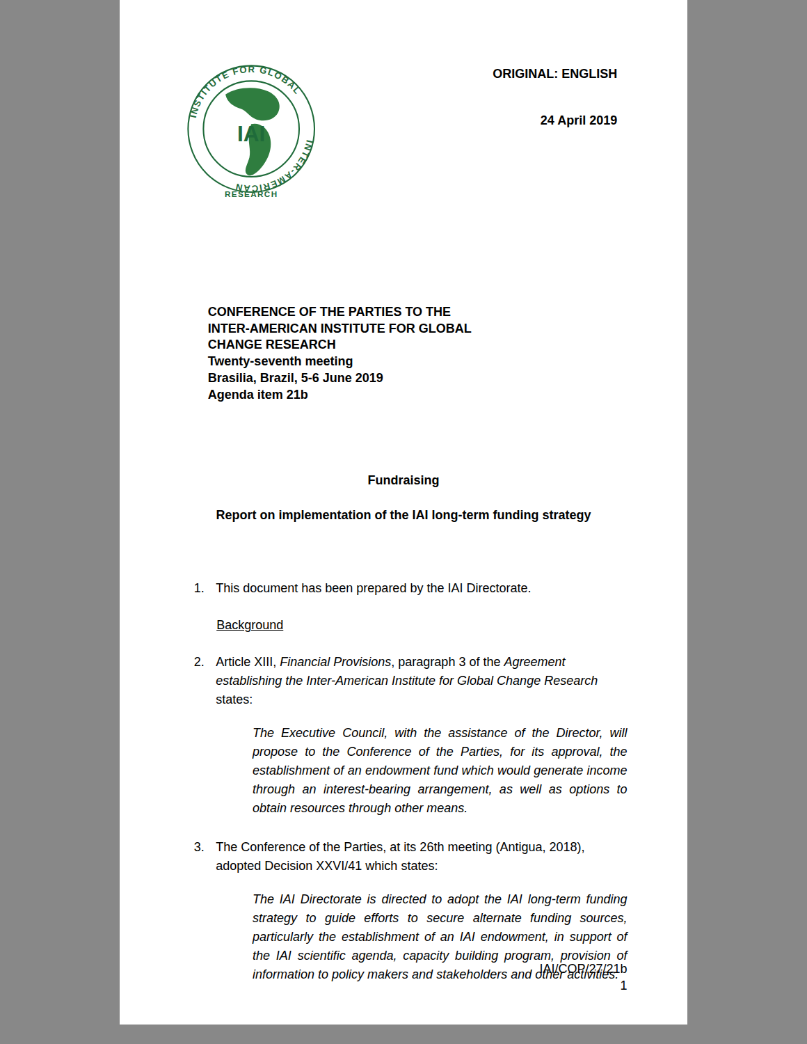INSTITUTE FOR GLOBAL INTER-AMERICAN RESEARCH IAI
ORIGINAL: ENGLISH
24 April 2019
CONFERENCE OF THE PARTIES TO THE
INTER-AMERICAN INSTITUTE FOR GLOBAL
CHANGE RESEARCH
Twenty-seventh meeting
Brasilia, Brazil, 5-6 June 2019
Agenda item 21b
Fundraising
Report on implementation of the IAI long-term funding strategy
This document has been prepared by the IAI Directorate.
Background
Article XIII, Financial Provisions, paragraph 3 of the Agreement establishing the Inter-American Institute for Global Change Research states:
The Executive Council, with the assistance of the Director, will propose to the Conference of the Parties, for its approval, the establishment of an endowment fund which would generate income through an interest-bearing arrangement, as well as options to obtain resources through other means.
The Conference of the Parties, at its 26th meeting (Antigua, 2018), adopted Decision XXVI/41 which states:
The IAI Directorate is directed to adopt the IAI long-term funding strategy to guide efforts to secure alternate funding sources, particularly the establishment of an IAI endowment, in support of the IAI scientific agenda, capacity building program, provision of information to policy makers and stakeholders and other activities.
IAI/COP/27/21b
1